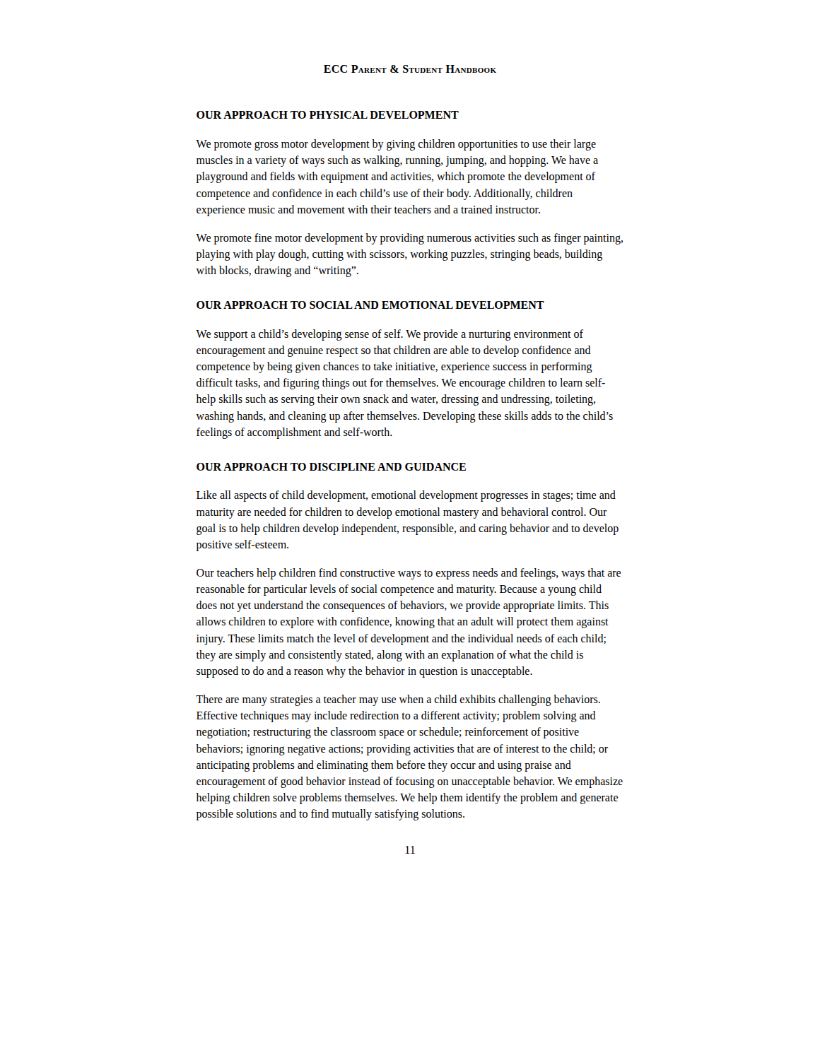ECC Parent & Student Handbook
Our Approach to Physical Development
We promote gross motor development by giving children opportunities to use their large muscles in a variety of ways such as walking, running, jumping, and hopping. We have a playground and fields with equipment and activities, which promote the development of competence and confidence in each child’s use of their body. Additionally, children experience music and movement with their teachers and a trained instructor.
We promote fine motor development by providing numerous activities such as finger painting, playing with play dough, cutting with scissors, working puzzles, stringing beads, building with blocks, drawing and “writing”.
Our Approach to Social and Emotional Development
We support a child’s developing sense of self. We provide a nurturing environment of encouragement and genuine respect so that children are able to develop confidence and competence by being given chances to take initiative, experience success in performing difficult tasks, and figuring things out for themselves. We encourage children to learn self-help skills such as serving their own snack and water, dressing and undressing, toileting, washing hands, and cleaning up after themselves. Developing these skills adds to the child’s feelings of accomplishment and self-worth.
Our Approach to Discipline and Guidance
Like all aspects of child development, emotional development progresses in stages; time and maturity are needed for children to develop emotional mastery and behavioral control. Our goal is to help children develop independent, responsible, and caring behavior and to develop positive self-esteem.
Our teachers help children find constructive ways to express needs and feelings, ways that are reasonable for particular levels of social competence and maturity. Because a young child does not yet understand the consequences of behaviors, we provide appropriate limits. This allows children to explore with confidence, knowing that an adult will protect them against injury. These limits match the level of development and the individual needs of each child; they are simply and consistently stated, along with an explanation of what the child is supposed to do and a reason why the behavior in question is unacceptable.
There are many strategies a teacher may use when a child exhibits challenging behaviors. Effective techniques may include redirection to a different activity; problem solving and negotiation; restructuring the classroom space or schedule; reinforcement of positive behaviors; ignoring negative actions; providing activities that are of interest to the child; or anticipating problems and eliminating them before they occur and using praise and encouragement of good behavior instead of focusing on unacceptable behavior. We emphasize helping children solve problems themselves. We help them identify the problem and generate possible solutions and to find mutually satisfying solutions.
11